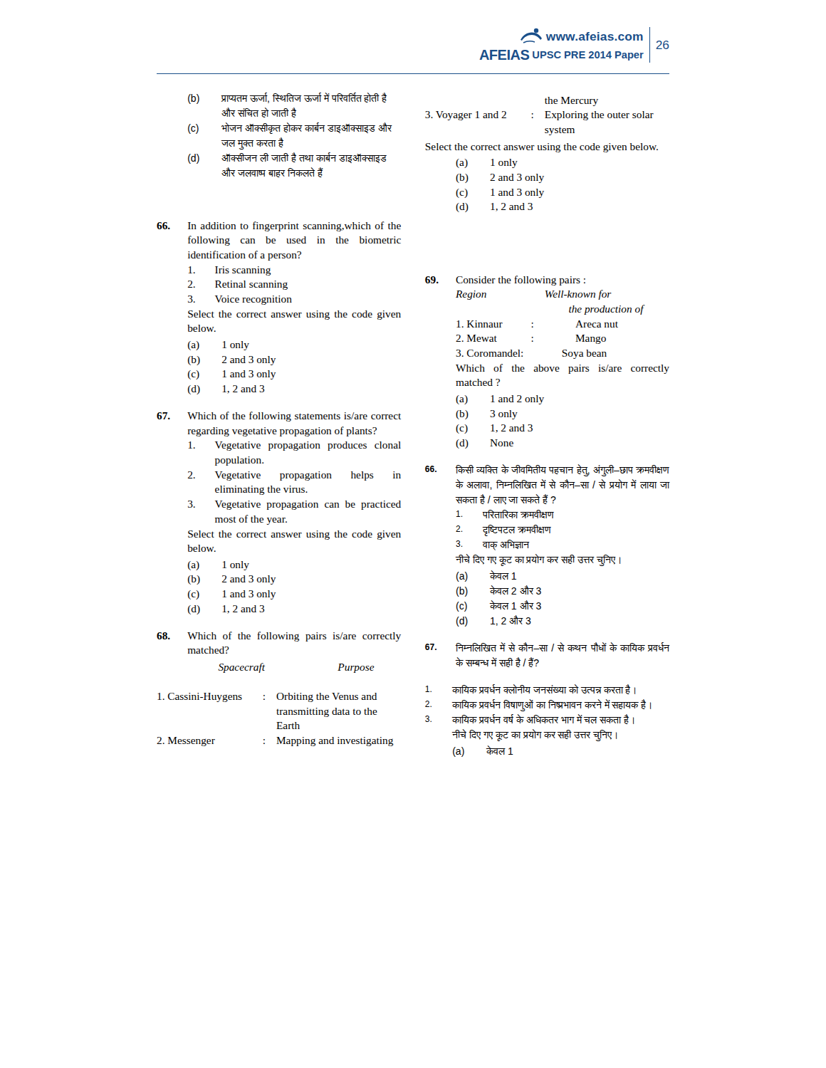www.afeias.com
AFEIAS UPSC PRE 2014 Paper
26
(b)
प्राप्यतम ऊर्जा, स्थितिज ऊर्जा में परिवर्तित होती है और संचित हो जाती है
(c)
भोजन ऑक्सीकृत होकर कार्बन डाइऑक्साइड और जल मुक्त करता है
(d)
ऑक्सीजन ली जाती है तथा कार्बन डाइऑक्साइड और जलवाष्प बाहर निकलते हैं
66.
In addition to fingerprint scanning,which of the following can be used in the biometric identification of a person?
1.
Iris scanning
2.
Retinal scanning
3.
Voice recognition
Select the correct answer using the code given below.
(a)
1 only
(b)
2 and 3 only
(c)
1 and 3 only
(d)
1, 2 and 3
67.
Which of the following statements is/are correct regarding vegetative propagation of plants?
1.
Vegetative propagation produces clonal population.
2.
Vegetative propagation helps in eliminating the virus.
3.
Vegetative propagation can be practiced most of the year.
Select the correct answer using the code given below.
(a)
1 only
(b)
2 and 3 only
(c)
1 and 3 only
(d)
1, 2 and 3
68.
Which of the following pairs is/are correctly matched?
Spacecraft
Purpose
1. Cassini-Huygens
:
Orbiting the Venus and transmitting data to the Earth
2. Messenger
:
Mapping and investigating
the Mercury
3. Voyager 1 and 2
:
Exploring the outer solar system
Select the correct answer using the code given below.
(a)
1 only
(b)
2 and 3 only
(c)
1 and 3 only
(d)
1, 2 and 3
69.
Consider the following pairs :
Region
Well-known for
the production of
1. Kinnaur
:
Areca nut
2. Mewat
:
Mango
3. Coromandel:
Soya bean
Which of the above pairs is/are correctly matched ?
(a)
1 and 2 only
(b)
3 only
(c)
1, 2 and 3
(d)
None
66.
किसी व्यक्ति के जीवमितीय पहचान हेतु, अंगुली–छाप क्रमवीक्षण के अलावा, निम्नलिखित में से कौन–सा / से प्रयोग में लाया जा सकता है / लाए जा सकते हैं ?
1.
परितारिका क्रमवीक्षण
2.
दृष्टिपटल क्रमवीक्षण
3.
वाक् अभिज्ञान
नीचे दिए गए कूट का प्रयोग कर सही उत्तर चुनिए।
(a)
केवल 1
(b)
केवल 2 और 3
(c)
केवल 1 और 3
(d)
1, 2 और 3
67.
निम्नलिखित में से कौन–सा / से कथन पौधों के कायिक प्रवर्धन के सम्बन्ध में सही है / हैं?
1.
कायिक प्रवर्धन क्लोनीय जनसंख्या को उत्पन्न करता है।
2.
कायिक प्रवर्धन विषाणुओं का निष्प्रभावन करने में सहायक है।
3.
कायिक प्रवर्धन वर्ष के अधिकतर भाग में चल सकता है।
नीचे दिए गए कूट का प्रयोग कर सही उत्तर चुनिए।
(a)
केवल 1